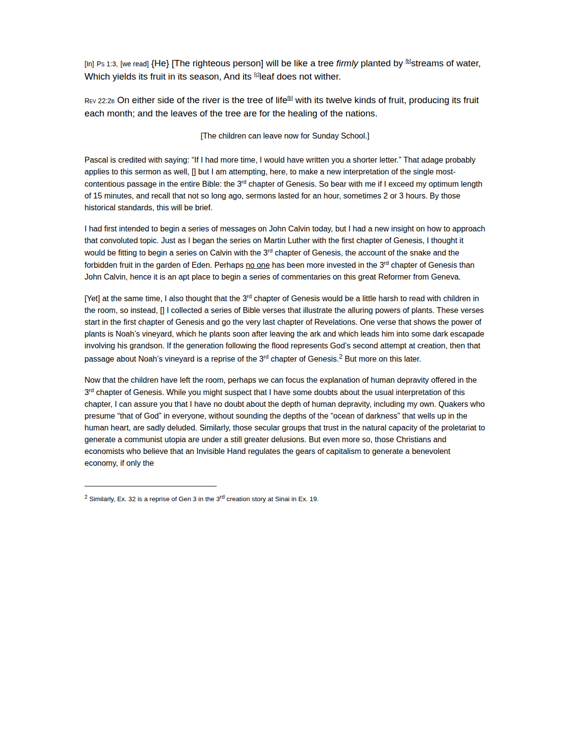[In] Ps 1:3, [we read] {He} [The righteous person] will be like a tree firmly planted by [b]streams of water,
Which yields its fruit in its season, And its [c]leaf does not wither.
Rev 22:2b On either side of the river is the tree of life[b] with its twelve kinds of fruit, producing its fruit each month; and the leaves of the tree are for the healing of the nations.
[The children can leave now for Sunday School.]
Pascal is credited with saying: “If I had more time, I would have written you a shorter letter.” That adage probably applies to this sermon as well, [] but I am attempting, here, to make a new interpretation of the single most-contentious passage in the entire Bible: the 3rd chapter of Genesis. So bear with me if I exceed my optimum length of 15 minutes, and recall that not so long ago, sermons lasted for an hour, sometimes 2 or 3 hours. By those historical standards, this will be brief.
I had first intended to begin a series of messages on John Calvin today, but I had a new insight on how to approach that convoluted topic. Just as I began the series on Martin Luther with the first chapter of Genesis, I thought it would be fitting to begin a series on Calvin with the 3rd chapter of Genesis, the account of the snake and the forbidden fruit in the garden of Eden. Perhaps no one has been more invested in the 3rd chapter of Genesis than John Calvin, hence it is an apt place to begin a series of commentaries on this great Reformer from Geneva.
[Yet] at the same time, I also thought that the 3rd chapter of Genesis would be a little harsh to read with children in the room, so instead, [] I collected a series of Bible verses that illustrate the alluring powers of plants. These verses start in the first chapter of Genesis and go the very last chapter of Revelations. One verse that shows the power of plants is Noah’s vineyard, which he plants soon after leaving the ark and which leads him into some dark escapade involving his grandson. If the generation following the flood represents God’s second attempt at creation, then that passage about Noah’s vineyard is a reprise of the 3rd chapter of Genesis.2 But more on this later.
Now that the children have left the room, perhaps we can focus the explanation of human depravity offered in the 3rd chapter of Genesis. While you might suspect that I have some doubts about the usual interpretation of this chapter, I can assure you that I have no doubt about the depth of human depravity, including my own. Quakers who presume “that of God” in everyone, without sounding the depths of the “ocean of darkness” that wells up in the human heart, are sadly deluded. Similarly, those secular groups that trust in the natural capacity of the proletariat to generate a communist utopia are under a still greater delusions. But even more so, those Christians and economists who believe that an Invisible Hand regulates the gears of capitalism to generate a benevolent economy, if only the
2 Similarly, Ex. 32 is a reprise of Gen 3 in the 3rd creation story at Sinai in Ex. 19.